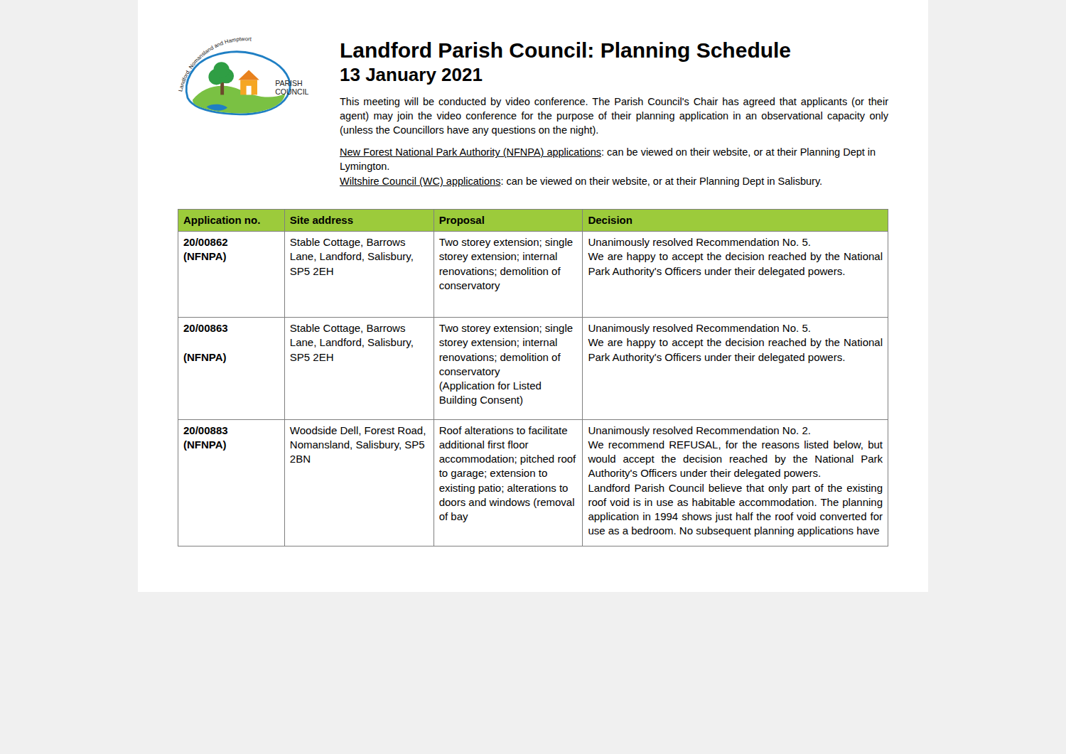Landford, Nomansland and Hamptworth PARISH COUNCIL
Landford Parish Council: Planning Schedule
13 January 2021
This meeting will be conducted by video conference. The Parish Council's Chair has agreed that applicants (or their agent) may join the video conference for the purpose of their planning application in an observational capacity only (unless the Councillors have any questions on the night).
New Forest National Park Authority (NFNPA) applications: can be viewed on their website, or at their Planning Dept in Lymington.
Wiltshire Council (WC) applications: can be viewed on their website, or at their Planning Dept in Salisbury.
| Application no. | Site address | Proposal | Decision |
| --- | --- | --- | --- |
| 20/00862 (NFNPA) | Stable Cottage, Barrows Lane, Landford, Salisbury, SP5 2EH | Two storey extension; single storey extension; internal renovations; demolition of conservatory | Unanimously resolved Recommendation No. 5. We are happy to accept the decision reached by the National Park Authority's Officers under their delegated powers. |
| 20/00863 (NFNPA) | Stable Cottage, Barrows Lane, Landford, Salisbury, SP5 2EH | Two storey extension; single storey extension; internal renovations; demolition of conservatory (Application for Listed Building Consent) | Unanimously resolved Recommendation No. 5. We are happy to accept the decision reached by the National Park Authority's Officers under their delegated powers. |
| 20/00883 (NFNPA) | Woodside Dell, Forest Road, Nomansland, Salisbury, SP5 2BN | Roof alterations to facilitate additional first floor accommodation; pitched roof to garage; extension to existing patio; alterations to doors and windows (removal of bay | Unanimously resolved Recommendation No. 2. We recommend REFUSAL, for the reasons listed below, but would accept the decision reached by the National Park Authority's Officers under their delegated powers. Landford Parish Council believe that only part of the existing roof void is in use as habitable accommodation. The planning application in 1994 shows just half the roof void converted for use as a bedroom. No subsequent planning applications have |